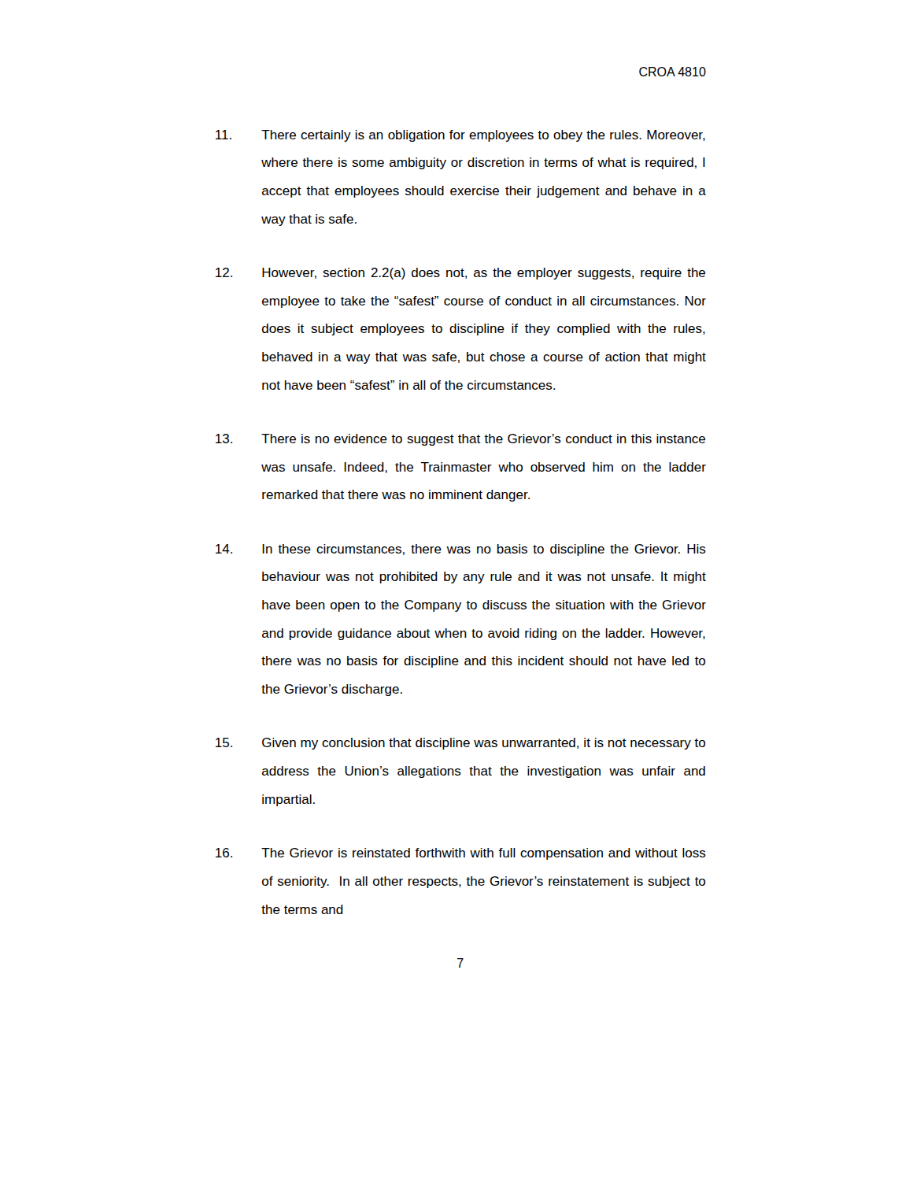CROA 4810
11. There certainly is an obligation for employees to obey the rules. Moreover, where there is some ambiguity or discretion in terms of what is required, I accept that employees should exercise their judgement and behave in a way that is safe.
12. However, section 2.2(a) does not, as the employer suggests, require the employee to take the “safest” course of conduct in all circumstances. Nor does it subject employees to discipline if they complied with the rules, behaved in a way that was safe, but chose a course of action that might not have been “safest” in all of the circumstances.
13. There is no evidence to suggest that the Grievor’s conduct in this instance was unsafe. Indeed, the Trainmaster who observed him on the ladder remarked that there was no imminent danger.
14. In these circumstances, there was no basis to discipline the Grievor. His behaviour was not prohibited by any rule and it was not unsafe. It might have been open to the Company to discuss the situation with the Grievor and provide guidance about when to avoid riding on the ladder. However, there was no basis for discipline and this incident should not have led to the Grievor’s discharge.
15. Given my conclusion that discipline was unwarranted, it is not necessary to address the Union’s allegations that the investigation was unfair and impartial.
16. The Grievor is reinstated forthwith with full compensation and without loss of seniority. In all other respects, the Grievor’s reinstatement is subject to the terms and
7